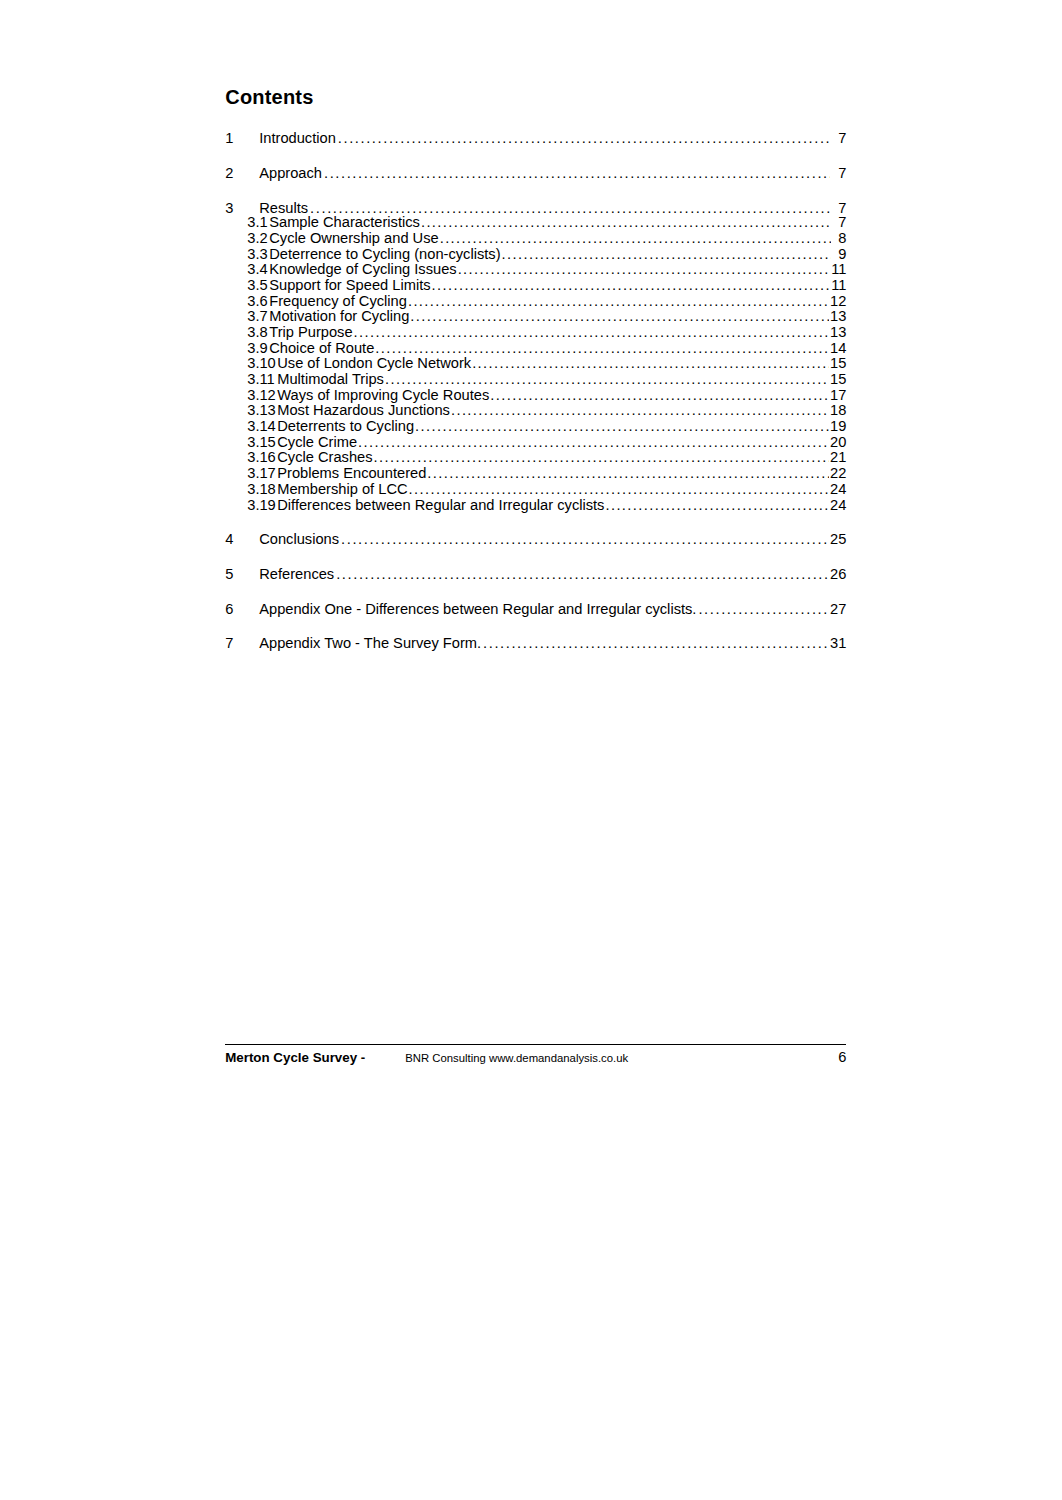Contents
1 Introduction 7
2 Approach 7
3 Results 7
3.1 Sample Characteristics 7
3.2 Cycle Ownership and Use 8
3.3 Deterrence to Cycling (non-cyclists) 9
3.4 Knowledge of Cycling Issues 11
3.5 Support for Speed Limits 11
3.6 Frequency of Cycling 12
3.7 Motivation for Cycling 13
3.8 Trip Purpose 13
3.9 Choice of Route 14
3.10 Use of London Cycle Network 15
3.11 Multimodal Trips 15
3.12 Ways of Improving Cycle Routes 17
3.13 Most Hazardous Junctions 18
3.14 Deterrents to Cycling 19
3.15 Cycle Crime 20
3.16 Cycle Crashes 21
3.17 Problems Encountered 22
3.18 Membership of LCC 24
3.19 Differences between Regular and Irregular cyclists 24
4 Conclusions 25
5 References 26
6 Appendix One - Differences between Regular and Irregular cyclists. 27
7 Appendix Two - The Survey Form. 31
Merton Cycle Survey - BNR Consulting www.demandanalysis.co.uk 6